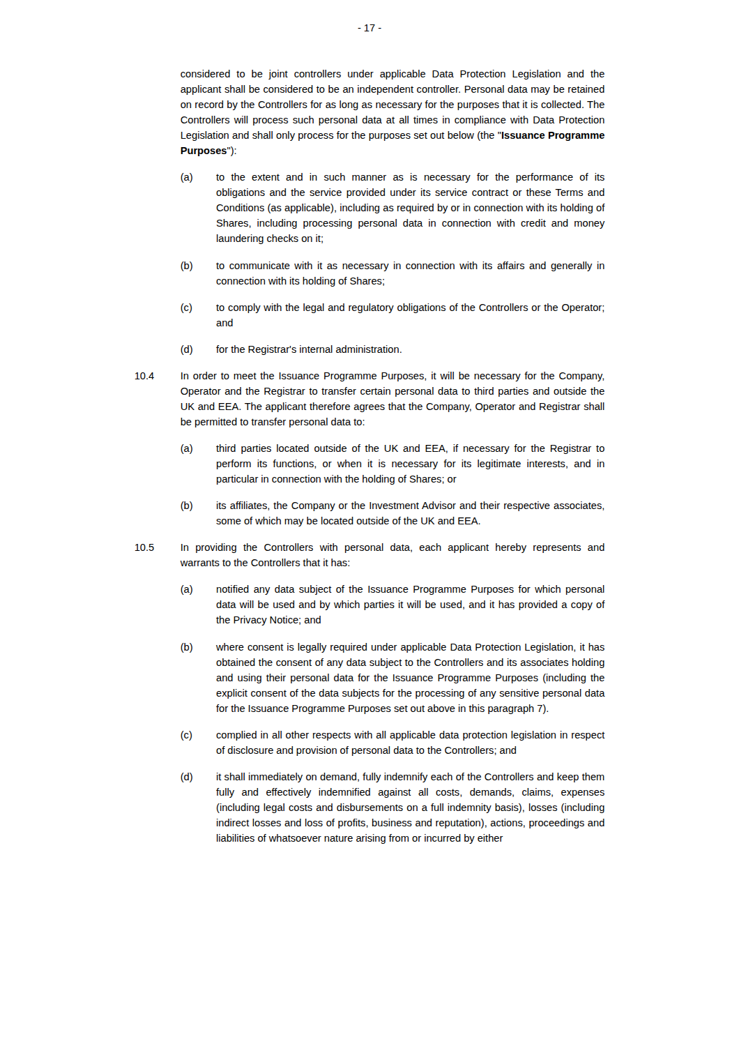- 17 -
considered to be joint controllers under applicable Data Protection Legislation and the applicant shall be considered to be an independent controller. Personal data may be retained on record by the Controllers for as long as necessary for the purposes that it is collected. The Controllers will process such personal data at all times in compliance with Data Protection Legislation and shall only process for the purposes set out below (the "Issuance Programme Purposes"):
(a)
to the extent and in such manner as is necessary for the performance of its obligations and the service provided under its service contract or these Terms and Conditions (as applicable), including as required by or in connection with its holding of Shares, including processing personal data in connection with credit and money laundering checks on it;
(b)
to communicate with it as necessary in connection with its affairs and generally in connection with its holding of Shares;
(c)
to comply with the legal and regulatory obligations of the Controllers or the Operator; and
(d)
for the Registrar's internal administration.
10.4
In order to meet the Issuance Programme Purposes, it will be necessary for the Company, Operator and the Registrar to transfer certain personal data to third parties and outside the UK and EEA. The applicant therefore agrees that the Company, Operator and Registrar shall be permitted to transfer personal data to:
(a)
third parties located outside of the UK and EEA, if necessary for the Registrar to perform its functions, or when it is necessary for its legitimate interests, and in particular in connection with the holding of Shares; or
(b)
its affiliates, the Company or the Investment Advisor and their respective associates, some of which may be located outside of the UK and EEA.
10.5
In providing the Controllers with personal data, each applicant hereby represents and warrants to the Controllers that it has:
(a)
notified any data subject of the Issuance Programme Purposes for which personal data will be used and by which parties it will be used, and it has provided a copy of the Privacy Notice; and
(b)
where consent is legally required under applicable Data Protection Legislation, it has obtained the consent of any data subject to the Controllers and its associates holding and using their personal data for the Issuance Programme Purposes (including the explicit consent of the data subjects for the processing of any sensitive personal data for the Issuance Programme Purposes set out above in this paragraph 7).
(c)
complied in all other respects with all applicable data protection legislation in respect of disclosure and provision of personal data to the Controllers; and
(d)
it shall immediately on demand, fully indemnify each of the Controllers and keep them fully and effectively indemnified against all costs, demands, claims, expenses (including legal costs and disbursements on a full indemnity basis), losses (including indirect losses and loss of profits, business and reputation), actions, proceedings and liabilities of whatsoever nature arising from or incurred by either